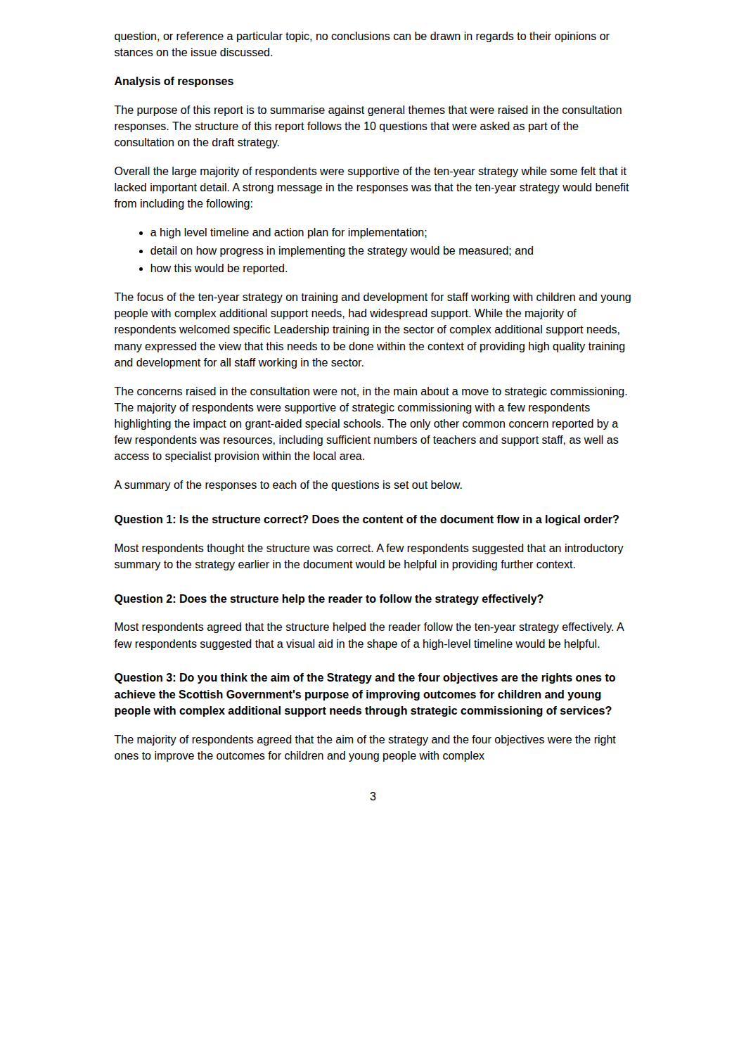question, or reference a particular topic, no conclusions can be drawn in regards to their opinions or stances on the issue discussed.
Analysis of responses
The purpose of this report is to summarise against general themes that were raised in the consultation responses. The structure of this report follows the 10 questions that were asked as part of the consultation on the draft strategy.
Overall the large majority of respondents were supportive of the ten-year strategy while some felt that it lacked important detail. A strong message in the responses was that the ten-year strategy would benefit from including the following:
a high level timeline and action plan for implementation;
detail on how progress in implementing the strategy would be measured; and
how this would be reported.
The focus of the ten-year strategy on training and development for staff working with children and young people with complex additional support needs, had widespread support. While the majority of respondents welcomed specific Leadership training in the sector of complex additional support needs, many expressed the view that this needs to be done within the context of providing high quality training and development for all staff working in the sector.
The concerns raised in the consultation were not, in the main about a move to strategic commissioning. The majority of respondents were supportive of strategic commissioning with a few respondents highlighting the impact on grant-aided special schools. The only other common concern reported by a few respondents was resources, including sufficient numbers of teachers and support staff, as well as access to specialist provision within the local area.
A summary of the responses to each of the questions is set out below.
Question 1: Is the structure correct? Does the content of the document flow in a logical order?
Most respondents thought the structure was correct. A few respondents suggested that an introductory summary to the strategy earlier in the document would be helpful in providing further context.
Question 2: Does the structure help the reader to follow the strategy effectively?
Most respondents agreed that the structure helped the reader follow the ten-year strategy effectively. A few respondents suggested that a visual aid in the shape of a high-level timeline would be helpful.
Question 3: Do you think the aim of the Strategy and the four objectives are the rights ones to achieve the Scottish Government's purpose of improving outcomes for children and young people with complex additional support needs through strategic commissioning of services?
The majority of respondents agreed that the aim of the strategy and the four objectives were the right ones to improve the outcomes for children and young people with complex
3